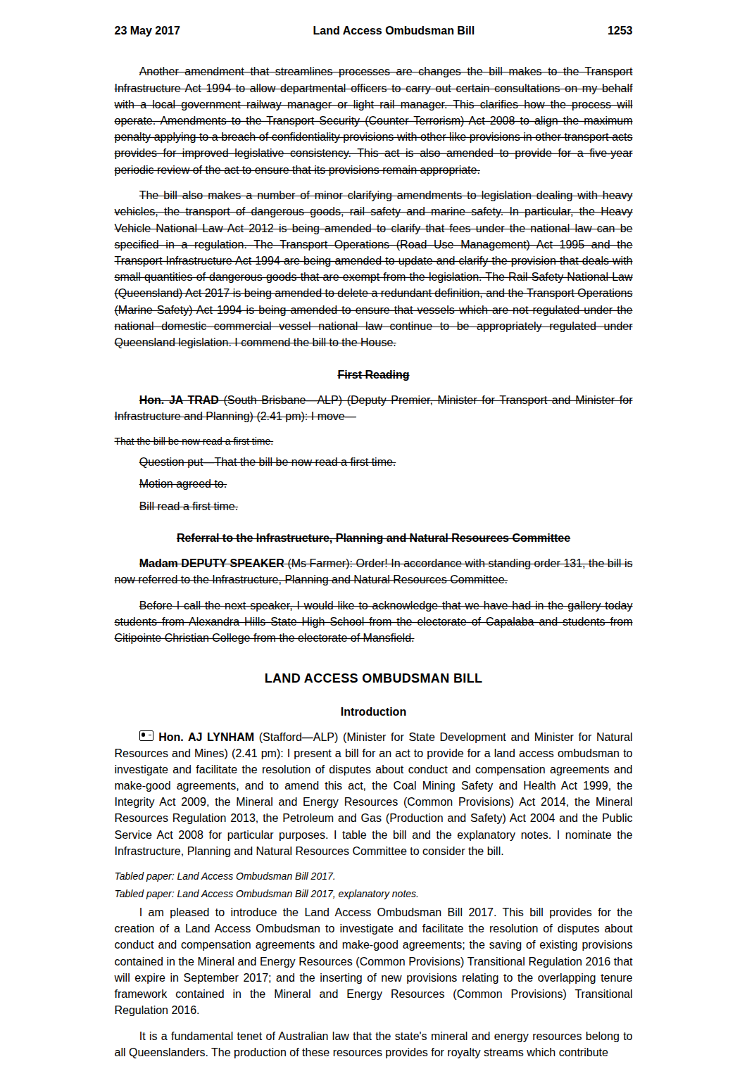23 May 2017 Land Access Ombudsman Bill 1253
Another amendment that streamlines processes are changes the bill makes to the Transport Infrastructure Act 1994 to allow departmental officers to carry out certain consultations on my behalf with a local government railway manager or light rail manager. This clarifies how the process will operate. Amendments to the Transport Security (Counter Terrorism) Act 2008 to align the maximum penalty applying to a breach of confidentiality provisions with other like provisions in other transport acts provides for improved legislative consistency. This act is also amended to provide for a five-year periodic review of the act to ensure that its provisions remain appropriate.
The bill also makes a number of minor clarifying amendments to legislation dealing with heavy vehicles, the transport of dangerous goods, rail safety and marine safety. In particular, the Heavy Vehicle National Law Act 2012 is being amended to clarify that fees under the national law can be specified in a regulation. The Transport Operations (Road Use Management) Act 1995 and the Transport Infrastructure Act 1994 are being amended to update and clarify the provision that deals with small quantities of dangerous goods that are exempt from the legislation. The Rail Safety National Law (Queensland) Act 2017 is being amended to delete a redundant definition, and the Transport Operations (Marine Safety) Act 1994 is being amended to ensure that vessels which are not regulated under the national domestic commercial vessel national law continue to be appropriately regulated under Queensland legislation. I commend the bill to the House.
First Reading
Hon. JA TRAD (South Brisbane—ALP) (Deputy Premier, Minister for Transport and Minister for Infrastructure and Planning) (2.41 pm): I move—
That the bill be now read a first time.
Question put—That the bill be now read a first time.
Motion agreed to.
Bill read a first time.
Referral to the Infrastructure, Planning and Natural Resources Committee
Madam DEPUTY SPEAKER (Ms Farmer): Order! In accordance with standing order 131, the bill is now referred to the Infrastructure, Planning and Natural Resources Committee.
Before I call the next speaker, I would like to acknowledge that we have had in the gallery today students from Alexandra Hills State High School from the electorate of Capalaba and students from Citipointe Christian College from the electorate of Mansfield.
LAND ACCESS OMBUDSMAN BILL
Introduction
Hon. AJ LYNHAM (Stafford—ALP) (Minister for State Development and Minister for Natural Resources and Mines) (2.41 pm): I present a bill for an act to provide for a land access ombudsman to investigate and facilitate the resolution of disputes about conduct and compensation agreements and make-good agreements, and to amend this act, the Coal Mining Safety and Health Act 1999, the Integrity Act 2009, the Mineral and Energy Resources (Common Provisions) Act 2014, the Mineral Resources Regulation 2013, the Petroleum and Gas (Production and Safety) Act 2004 and the Public Service Act 2008 for particular purposes. I table the bill and the explanatory notes. I nominate the Infrastructure, Planning and Natural Resources Committee to consider the bill.
Tabled paper: Land Access Ombudsman Bill 2017.
Tabled paper: Land Access Ombudsman Bill 2017, explanatory notes.
I am pleased to introduce the Land Access Ombudsman Bill 2017. This bill provides for the creation of a Land Access Ombudsman to investigate and facilitate the resolution of disputes about conduct and compensation agreements and make-good agreements; the saving of existing provisions contained in the Mineral and Energy Resources (Common Provisions) Transitional Regulation 2016 that will expire in September 2017; and the inserting of new provisions relating to the overlapping tenure framework contained in the Mineral and Energy Resources (Common Provisions) Transitional Regulation 2016.
It is a fundamental tenet of Australian law that the state's mineral and energy resources belong to all Queenslanders. The production of these resources provides for royalty streams which contribute